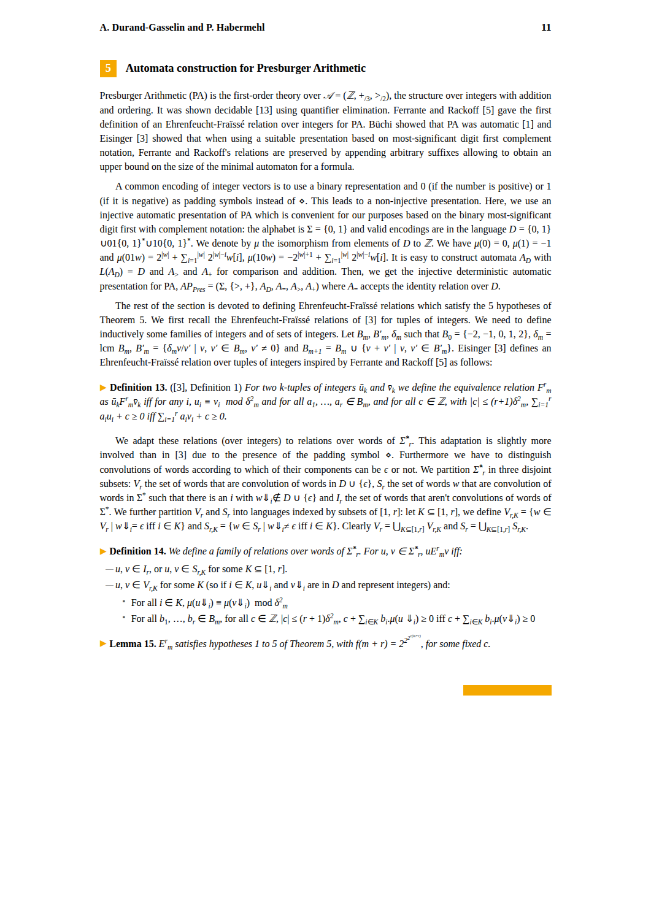A. Durand-Gasselin and P. Habermehl 11
5 Automata construction for Presburger Arithmetic
Presburger Arithmetic (PA) is the first-order theory over 𝒜 = (ℤ, +/3, >/2), the structure over integers with addition and ordering. It was shown decidable [13] using quantifier elimination. Ferrante and Rackoff [5] gave the first definition of an Ehrenfeucht-Fraïssé relation over integers for PA. Büchi showed that PA was automatic [1] and Eisinger [3] showed that when using a suitable presentation based on most-significant digit first complement notation, Ferrante and Rackoff's relations are preserved by appending arbitrary suffixes allowing to obtain an upper bound on the size of the minimal automaton for a formula.
A common encoding of integer vectors is to use a binary representation and 0 (if the number is positive) or 1 (if it is negative) as padding symbols instead of ⋄. This leads to a non-injective presentation. Here, we use an injective automatic presentation of PA which is convenient for our purposes based on the binary most-significant digit first with complement notation: the alphabet is Σ = {0, 1} and valid encodings are in the language D = {0, 1}∪01{0, 1}*∪10{0, 1}*. We denote by μ the isomorphism from elements of D to ℤ. We have μ(0) = 0, μ(1) = −1 and μ(01w) = 2|w| + ∑i=1|w| 2|w|−iw[i], μ(10w) = −2|w|+1 + ∑i=1|w| 2|w|−iw[i]. It is easy to construct automata AD with L(AD) = D and A> and A+ for comparison and addition. Then, we get the injective deterministic automatic presentation for PA, APPres = (Σ, {>, +}, AD, A=, A>, A+) where A= accepts the identity relation over D.
The rest of the section is devoted to defining Ehrenfeucht-Fraïssé relations which satisfy the 5 hypotheses of Theorem 5. We first recall the Ehrenfeucht-Fraïssé relations of [3] for tuples of integers. We need to define inductively some families of integers and of sets of integers. Let Bm, B′m, δm such that B0 = {−2, −1, 0, 1, 2}, δm = lcm Bm, B′m = {δmv/v′ | v, v′ ∈ Bm, v′ ≠ 0} and Bm+1 = Bm ∪ {v + v′ | v, v′ ∈ B′m}. Eisinger [3] defines an Ehrenfeucht-Fraïssé relation over tuples of integers inspired by Ferrante and Rackoff [5] as follows:
Definition 13. ([3], Definition 1) For two k-tuples of integers ūk and v̄k we define the equivalence relation Frm as ūkFrmv̄k iff for any i, ui ≡ vi mod δ2m and for all a1, …, ar ∈ Bm, and for all c ∈ ℤ, with |c| ≤ (r+1)δ2m, ∑i=1r aiui + c ≥ 0 iff ∑i=1r aivi + c ≥ 0.
We adapt these relations (over integers) to relations over words of Σ̂*r. This adaptation is slightly more involved than in [3] due to the presence of the padding symbol ⋄. Furthermore we have to distinguish convolutions of words according to which of their components can be ϵ or not. We partition Σ̂*r in three disjoint subsets: Vr the set of words that are convolution of words in D ∪ {ϵ}, Sr the set of words w that are convolution of words in Σ* such that there is an i with w⇓i∉ D ∪ {ϵ} and Ir the set of words that aren't convolutions of words of Σ*. We further partition Vr and Sr into languages indexed by subsets of [1, r]: let K ⊆ [1, r], we define Vr,K = {w ∈ Vr | w⇓i= ϵ iff i ∈ K} and Sr,K = {w ∈ Sr | w⇓i≠ ϵ iff i ∈ K}. Clearly Vr = ⋃K⊆[1,r] Vr,K and Sr = ⋃K⊆[1,r] Sr,K.
Definition 14. We define a family of relations over words of Σ̂*r. For u, v ∈ Σ̂*r, uErmv iff:
u, v ∈ Ir, or u, v ∈ Sr,K for some K ⊆ [1, r].
u, v ∈ Vr,K for some K (so if i ∈ K, u⇓i and v⇓i are in D and represent integers) and:
For all i ∈ K, μ(u⇓i) ≡ μ(v⇓i) mod δ2m
For all b1, …, br ∈ Bm, for all c ∈ ℤ, |c| ≤ (r + 1)δ2m, c + ∑i∈K bi.μ(u ⇓i) ≥ 0 iff c + ∑i∈K bi.μ(v⇓i) ≥ 0
Lemma 15. Erm satisfies hypotheses 1 to 5 of Theorem 5, with f(m + r) = 222c(m+r), for some fixed c.